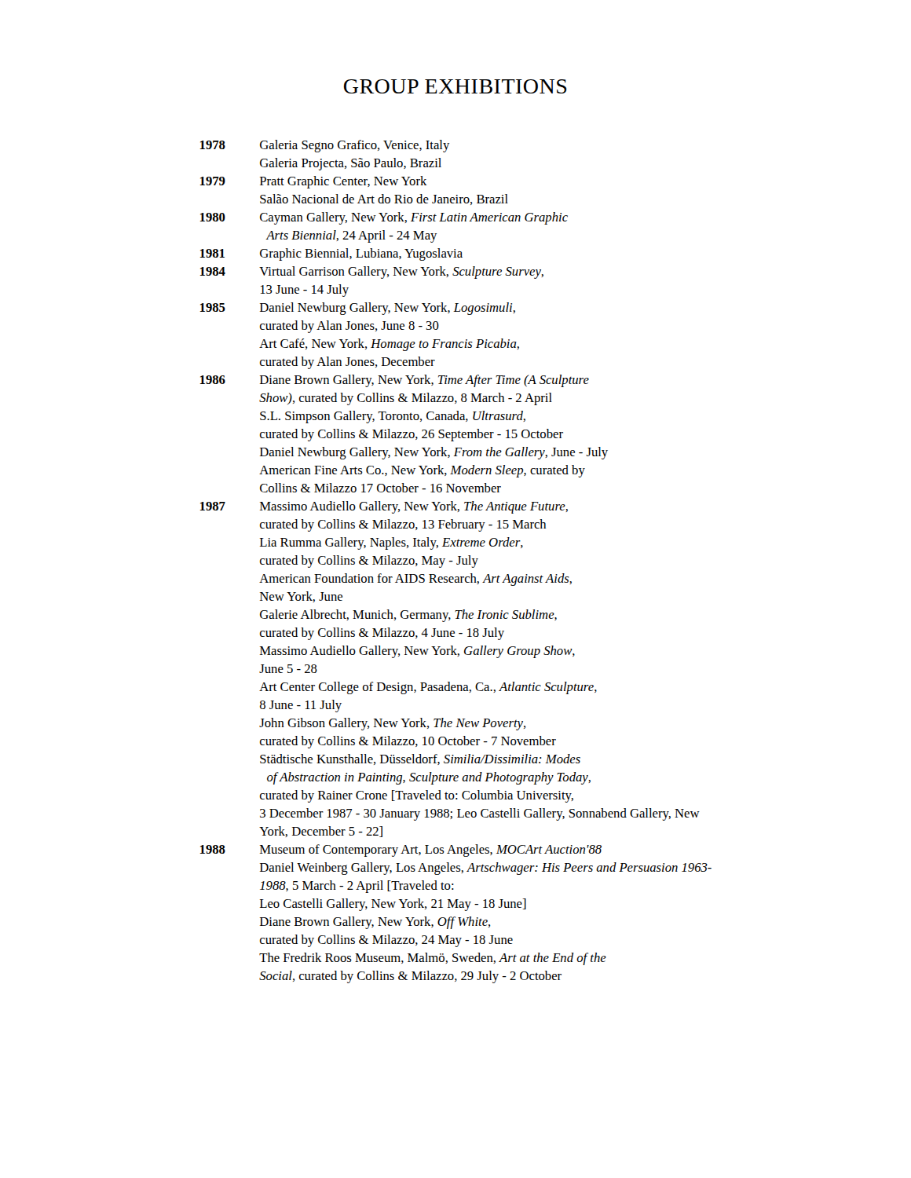GROUP EXHIBITIONS
| 1978 | Galeria Segno Grafico, Venice, Italy Galeria Projecta, São Paulo, Brazil |
| 1979 | Pratt Graphic Center, New York Salão Nacional de Art do Rio de Janeiro, Brazil |
| 1980 | Cayman Gallery, New York, First Latin American Graphic Arts Biennial , 24 April - 24 May |
| 1981 | Graphic Biennial, Lubiana, Yugoslavia |
| 1984 | Virtual Garrison Gallery, New York, Sculpture Survey , 13 June - 14 July |
| 1985 | Daniel Newburg Gallery, New York, Logosimuli , curated by Alan Jones, June 8 - 30 Art Café, New York, Homage to Francis Picabia , curated by Alan Jones, December |
| 1986 | Diane Brown Gallery, New York, Time After Time (A Sculpture Show) , curated by Collins & Milazzo, 8 March - 2 April S.L. Simpson Gallery, Toronto, Canada, Ultrasurd , curated by Collins & Milazzo, 26 September - 15 October Daniel Newburg Gallery, New York, From the Gallery , June - July American Fine Arts Co., New York, Modern Sleep , curated by Collins & Milazzo 17 October - 16 November |
| 1987 | Massimo Audiello Gallery, New York, The Antique Future , curated by Collins & Milazzo, 13 February - 15 March Lia Rumma Gallery, Naples, Italy, Extreme Order , curated by Collins & Milazzo, May - July American Foundation for AIDS Research, Art Against Aids , New York, June Galerie Albrecht, Munich, Germany, The Ironic Sublime , curated by Collins & Milazzo, 4 June - 18 July Massimo Audiello Gallery, New York, Gallery Group Show , June 5 - 28 Art Center College of Design, Pasadena, Ca., Atlantic Sculpture , 8 June - 11 July John Gibson Gallery, New York, The New Poverty , curated by Collins & Milazzo, 10 October - 7 November Städtische Kunsthalle, Düsseldorf, Similia/Dissimilia: Modes of Abstraction in Painting , Sculpture and Photography Today , curated by Rainer Crone [Traveled to: Columbia University, 3 December 1987 - 30 January 1988; Leo Castelli Gallery, Sonnabend Gallery, New York, December 5 - 22] |
| 1988 | Museum of Contemporary Art, Los Angeles, MOCArt Auction'88 Daniel Weinberg Gallery, Los Angeles, Artschwager: His Peers and Persuasion 1963-1988 , 5 March - 2 April [Traveled to: Leo Castelli Gallery, New York, 21 May - 18 June] Diane Brown Gallery, New York, Off White , curated by Collins & Milazzo, 24 May - 18 June The Fredrik Roos Museum, Malmö, Sweden, Art at the End of the Social , curated by Collins & Milazzo, 29 July - 2 October |